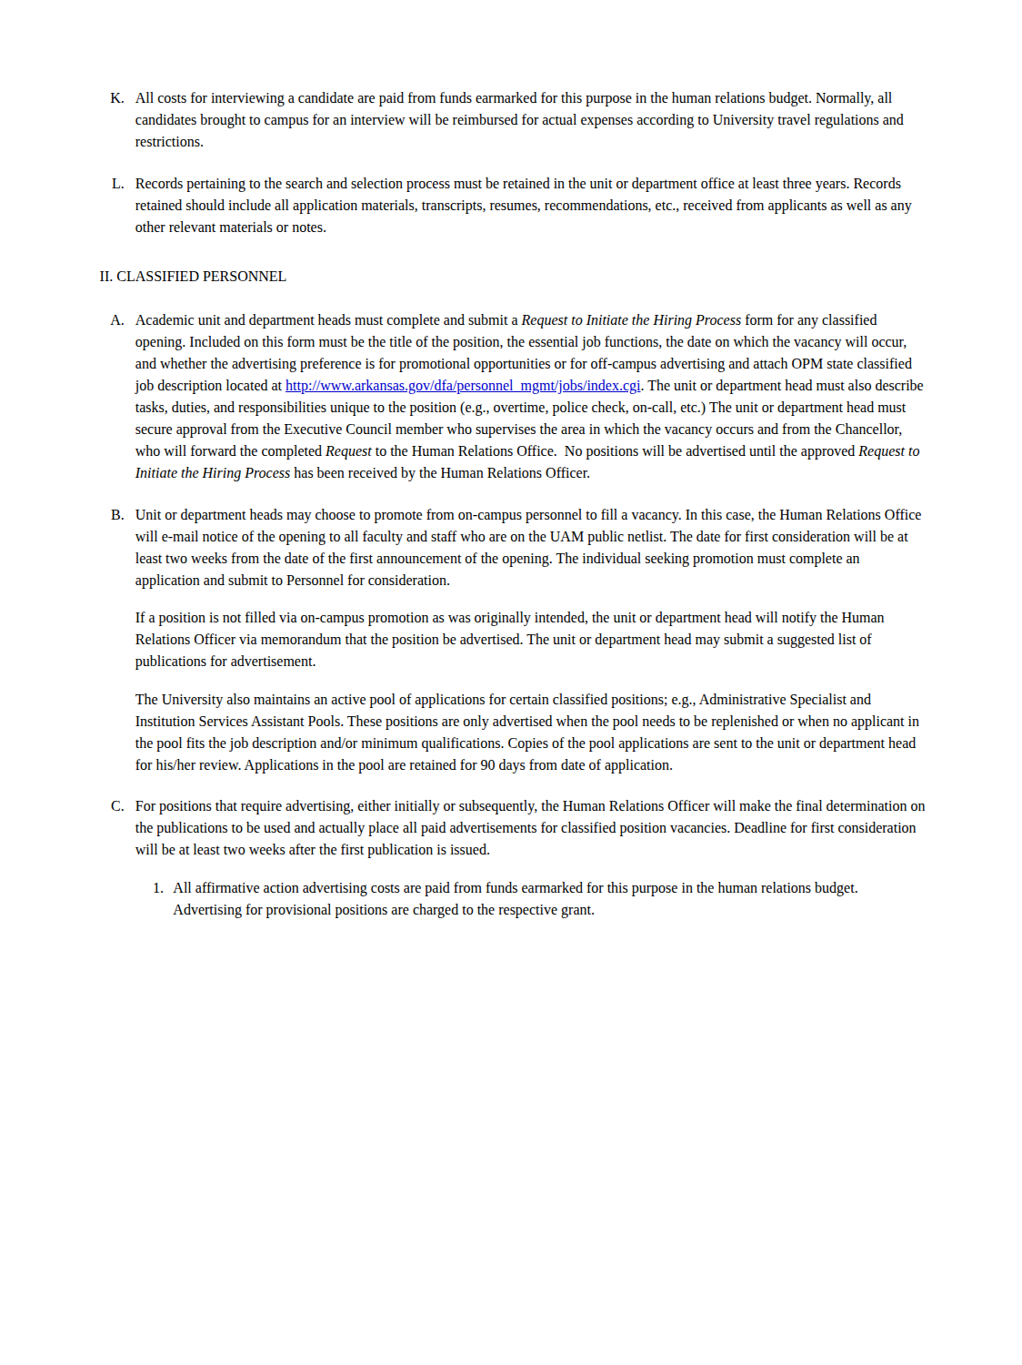All costs for interviewing a candidate are paid from funds earmarked for this purpose in the human relations budget. Normally, all candidates brought to campus for an interview will be reimbursed for actual expenses according to University travel regulations and restrictions.
Records pertaining to the search and selection process must be retained in the unit or department office at least three years. Records retained should include all application materials, transcripts, resumes, recommendations, etc., received from applicants as well as any other relevant materials or notes.
II. CLASSIFIED PERSONNEL
Academic unit and department heads must complete and submit a Request to Initiate the Hiring Process form for any classified opening. Included on this form must be the title of the position, the essential job functions, the date on which the vacancy will occur, and whether the advertising preference is for promotional opportunities or for off-campus advertising and attach OPM state classified job description located at http://www.arkansas.gov/dfa/personnel_mgmt/jobs/index.cgi. The unit or department head must also describe tasks, duties, and responsibilities unique to the position (e.g., overtime, police check, on-call, etc.) The unit or department head must secure approval from the Executive Council member who supervises the area in which the vacancy occurs and from the Chancellor, who will forward the completed Request to the Human Relations Office. No positions will be advertised until the approved Request to Initiate the Hiring Process has been received by the Human Relations Officer.
Unit or department heads may choose to promote from on-campus personnel to fill a vacancy. In this case, the Human Relations Office will e-mail notice of the opening to all faculty and staff who are on the UAM public netlist. The date for first consideration will be at least two weeks from the date of the first announcement of the opening. The individual seeking promotion must complete an application and submit to Personnel for consideration.
If a position is not filled via on-campus promotion as was originally intended, the unit or department head will notify the Human Relations Officer via memorandum that the position be advertised. The unit or department head may submit a suggested list of publications for advertisement.
The University also maintains an active pool of applications for certain classified positions; e.g., Administrative Specialist and Institution Services Assistant Pools. These positions are only advertised when the pool needs to be replenished or when no applicant in the pool fits the job description and/or minimum qualifications. Copies of the pool applications are sent to the unit or department head for his/her review. Applications in the pool are retained for 90 days from date of application.
For positions that require advertising, either initially or subsequently, the Human Relations Officer will make the final determination on the publications to be used and actually place all paid advertisements for classified position vacancies. Deadline for first consideration will be at least two weeks after the first publication is issued.
All affirmative action advertising costs are paid from funds earmarked for this purpose in the human relations budget. Advertising for provisional positions are charged to the respective grant.